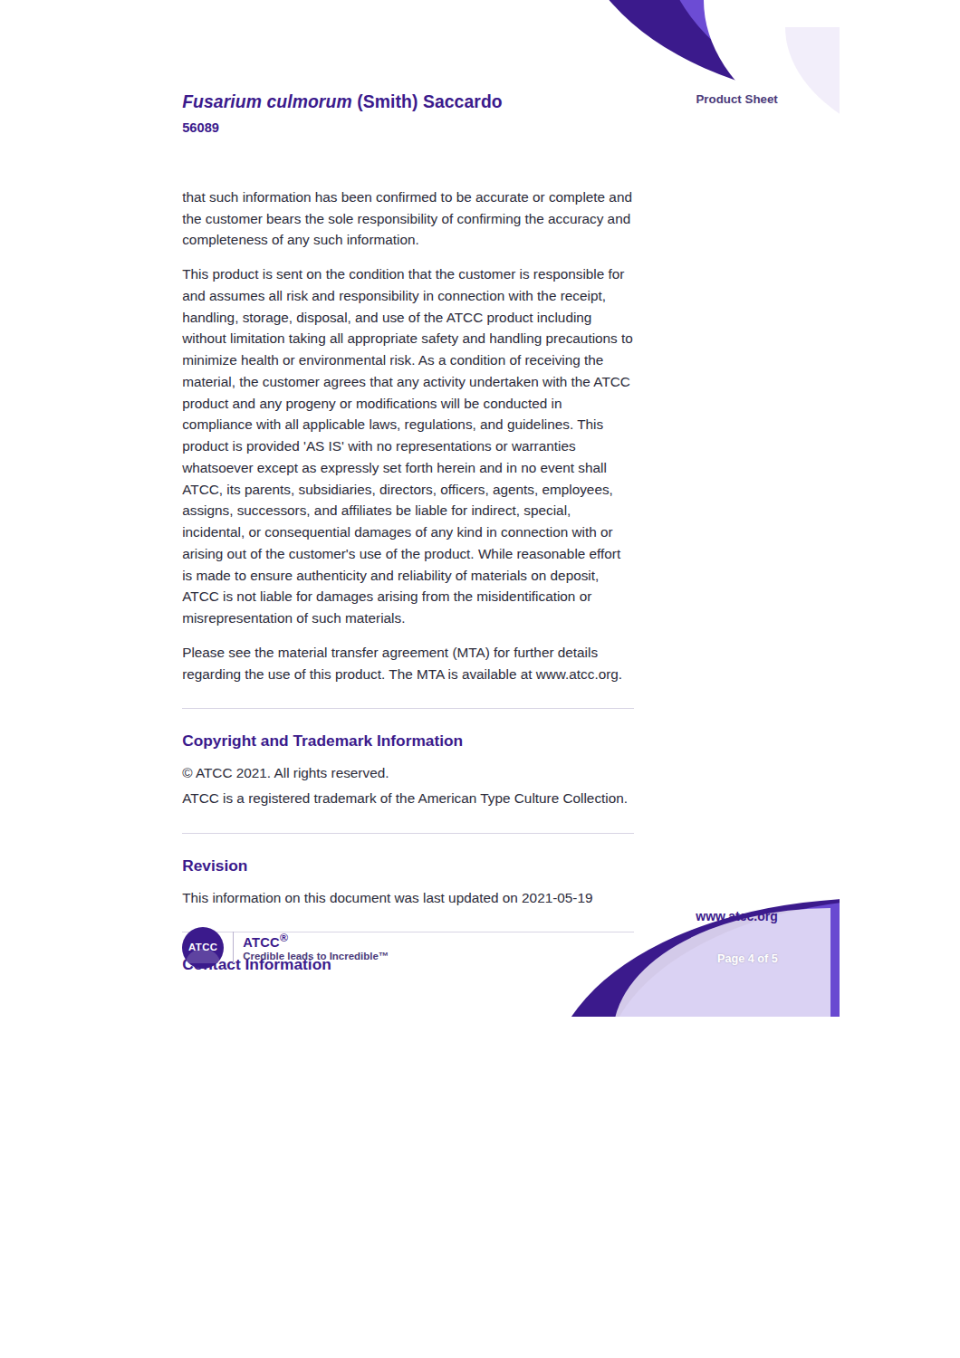Fusarium culmorum (Smith) Saccardo
56089
Product Sheet
that such information has been confirmed to be accurate or complete and the customer bears the sole responsibility of confirming the accuracy and completeness of any such information.
This product is sent on the condition that the customer is responsible for and assumes all risk and responsibility in connection with the receipt, handling, storage, disposal, and use of the ATCC product including without limitation taking all appropriate safety and handling precautions to minimize health or environmental risk. As a condition of receiving the material, the customer agrees that any activity undertaken with the ATCC product and any progeny or modifications will be conducted in compliance with all applicable laws, regulations, and guidelines. This product is provided 'AS IS' with no representations or warranties whatsoever except as expressly set forth herein and in no event shall ATCC, its parents, subsidiaries, directors, officers, agents, employees, assigns, successors, and affiliates be liable for indirect, special, incidental, or consequential damages of any kind in connection with or arising out of the customer's use of the product. While reasonable effort is made to ensure authenticity and reliability of materials on deposit, ATCC is not liable for damages arising from the misidentification or misrepresentation of such materials.
Please see the material transfer agreement (MTA) for further details regarding the use of this product. The MTA is available at www.atcc.org.
Copyright and Trademark Information
© ATCC 2021. All rights reserved.
ATCC is a registered trademark of the American Type Culture Collection.
Revision
This information on this document was last updated on 2021-05-19
Contact Information
ATCC
ATCC®
Credible leads to Incredible™
www.atcc.org
Page 4 of 5